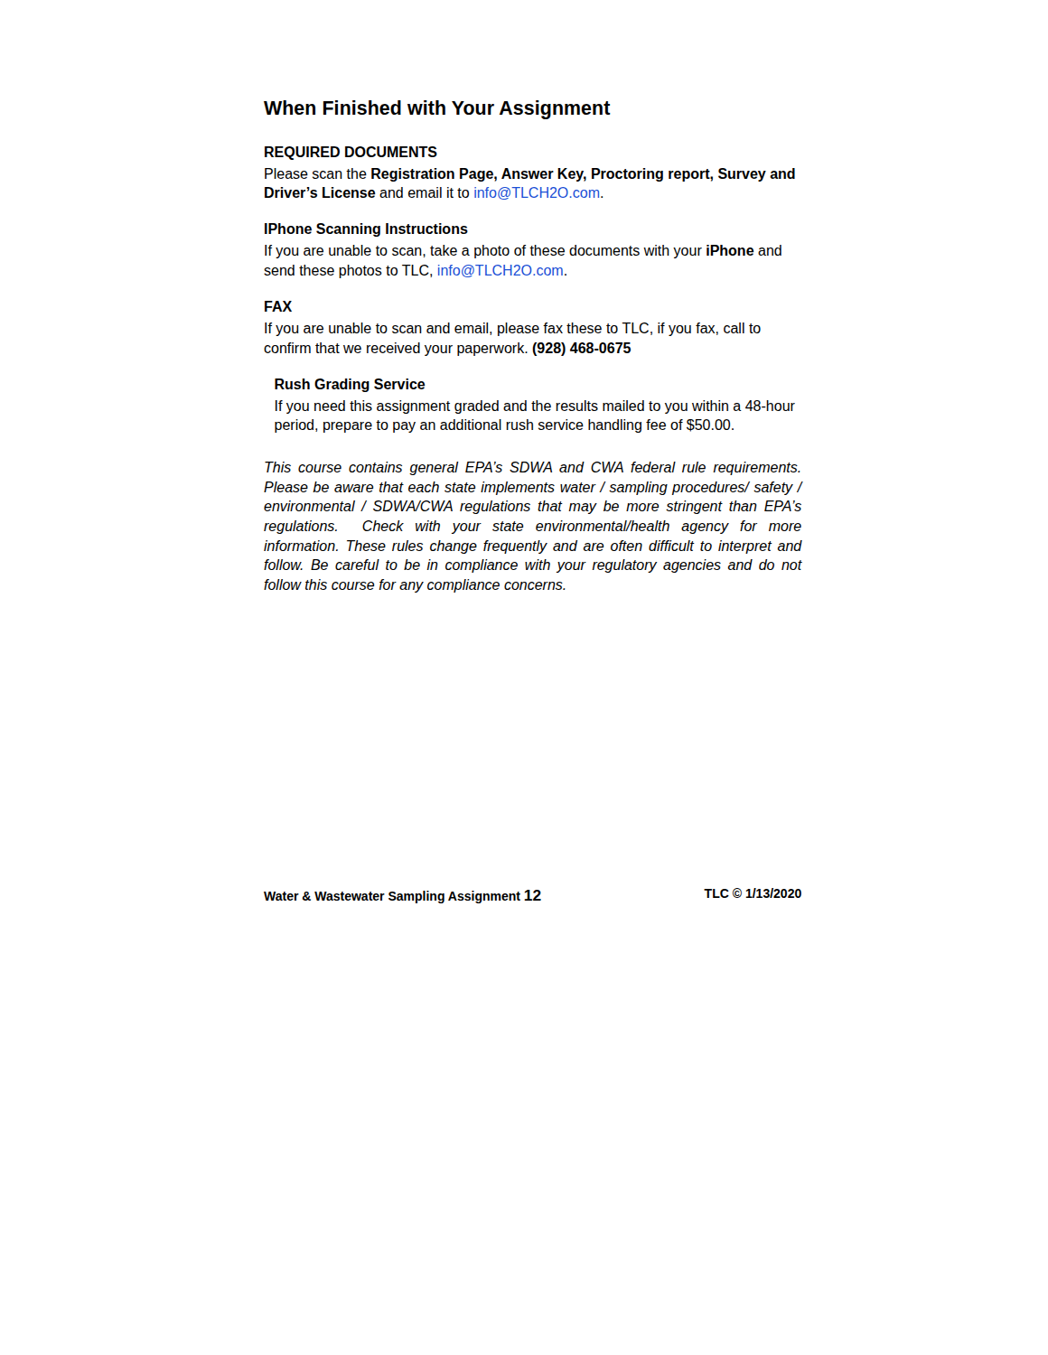When Finished with Your Assignment
REQUIRED DOCUMENTS
Please scan the Registration Page, Answer Key, Proctoring report, Survey and Driver’s License and email it to info@TLCH2O.com.
IPhone Scanning Instructions
If you are unable to scan, take a photo of these documents with your iPhone and send these photos to TLC, info@TLCH2O.com.
FAX
If you are unable to scan and email, please fax these to TLC, if you fax, call to confirm that we received your paperwork. (928) 468-0675
Rush Grading Service
If you need this assignment graded and the results mailed to you within a 48-hour period, prepare to pay an additional rush service handling fee of $50.00.
This course contains general EPA’s SDWA and CWA federal rule requirements. Please be aware that each state implements water / sampling procedures/ safety / environmental / SDWA/CWA regulations that may be more stringent than EPA’s regulations. Check with your state environmental/health agency for more information. These rules change frequently and are often difficult to interpret and follow. Be careful to be in compliance with your regulatory agencies and do not follow this course for any compliance concerns.
Water & Wastewater Sampling Assignment 12 TLC © 1/13/2020